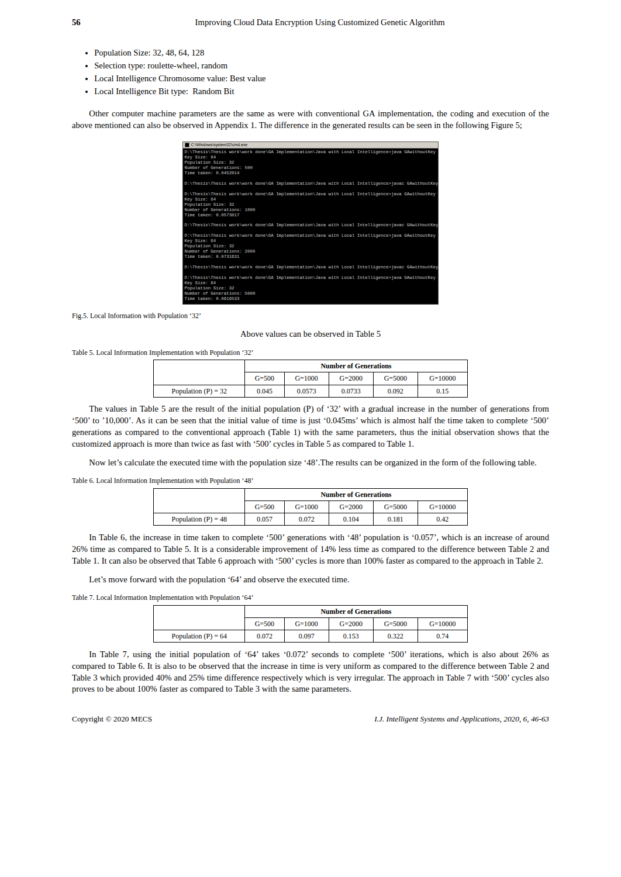56 Improving Cloud Data Encryption Using Customized Genetic Algorithm
Population Size: 32, 48, 64, 128
Selection type: roulette-wheel, random
Local Intelligence Chromosome value: Best value
Local Intelligence Bit type: Random Bit
Other computer machine parameters are the same as were with conventional GA implementation, the coding and execution of the above mentioned can also be observed in Appendix 1. The difference in the generated results can be seen in the following Figure 5;
C:\Windows\system32\cmd.exe
D:\Thesis\Thesis work\work done\GA Implementation\Java with Local Intelligence>java GAwithoutKey
Key Size: 64
Population Size: 32
Number of Generations: 500
Time taken: 0.0452014

D:\Thesis\Thesis work\work done\GA Implementation\Java with Local Intelligence>javac GAwithoutKey.java

D:\Thesis\Thesis work\work done\GA Implementation\Java with Local Intelligence>java GAwithoutKey
Key Size: 64
Population Size: 32
Number of Generations: 1000
Time taken: 0.0573017

D:\Thesis\Thesis work\work done\GA Implementation\Java with Local Intelligence>javac GAwithoutKey.java

D:\Thesis\Thesis work\work done\GA Implementation\Java with Local Intelligence>java GAwithoutKey
Key Size: 64
Population Size: 32
Number of Generations: 2000
Time taken: 0.0731631

D:\Thesis\Thesis work\work done\GA Implementation\Java with Local Intelligence>javac GAwithoutKey.java

D:\Thesis\Thesis work\work done\GA Implementation\Java with Local Intelligence>java GAwithoutKey
Key Size: 64
Population Size: 32
Number of Generations: 5000
Time taken: 0.0916533
Fig.5. Local Information with Population ‘32’
Above values can be observed in Table 5
Table 5. Local Information Implementation with Population ‘32’
| | Number of Generations |
| --- | --- |
| G=500 | G=1000 | G=2000 | G=5000 | G=10000 |
| Population (P) = 32 | 0.045 | 0.0573 | 0.0733 | 0.092 | 0.15 |
The values in Table 5 are the result of the initial population (P) of ‘32’ with a gradual increase in the number of generations from ‘500’ to ’10,000’. As it can be seen that the initial value of time is just ‘0.045ms’ which is almost half the time taken to complete ‘500’ generations as compared to the conventional approach (Table 1) with the same parameters, thus the initial observation shows that the customized approach is more than twice as fast with ‘500’ cycles in Table 5 as compared to Table 1.
Now let’s calculate the executed time with the population size ‘48’.The results can be organized in the form of the following table.
Table 6. Local Information Implementation with Population ‘48’
| | Number of Generations |
| --- | --- |
| G=500 | G=1000 | G=2000 | G=5000 | G=10000 |
| Population (P) = 48 | 0.057 | 0.072 | 0.104 | 0.181 | 0.42 |
In Table 6, the increase in time taken to complete ‘500’ generations with ‘48’ population is ‘0.057’, which is an increase of around 26% time as compared to Table 5. It is a considerable improvement of 14% less time as compared to the difference between Table 2 and Table 1. It can also be observed that Table 6 approach with ‘500’ cycles is more than 100% faster as compared to the approach in Table 2.
Let’s move forward with the population ‘64’ and observe the executed time.
Table 7. Local Information Implementation with Population ‘64’
| | Number of Generations |
| --- | --- |
| G=500 | G=1000 | G=2000 | G=5000 | G=10000 |
| Population (P) = 64 | 0.072 | 0.097 | 0.153 | 0.322 | 0.74 |
In Table 7, using the initial population of ‘64’ takes ‘0.072’ seconds to complete ‘500’ iterations, which is also about 26% as compared to Table 6. It is also to be observed that the increase in time is very uniform as compared to the difference between Table 2 and Table 3 which provided 40% and 25% time difference respectively which is very irregular. The approach in Table 7 with ‘500’ cycles also proves to be about 100% faster as compared to Table 3 with the same parameters.
Copyright © 2020 MECS I.J. Intelligent Systems and Applications, 2020, 6, 46-63